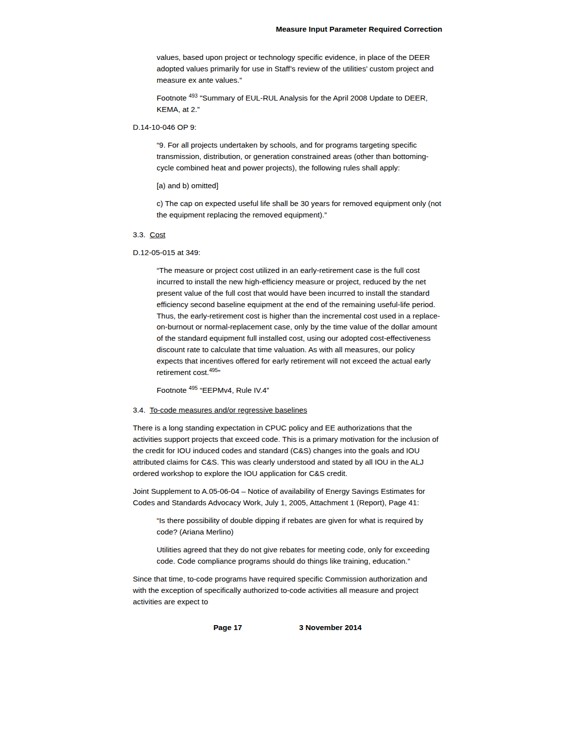Measure Input Parameter Required Correction
values, based upon project or technology specific evidence, in place of the DEER adopted values primarily for use in Staff’s review of the utilities’ custom project and measure ex ante values.”
Footnote 493 "Summary of EUL-RUL Analysis for the April 2008 Update to DEER, KEMA, at 2.”
D.14-10-046 OP 9:
“9. For all projects undertaken by schools, and for programs targeting specific transmission, distribution, or generation constrained areas (other than bottoming-cycle combined heat and power projects), the following rules shall apply:
[a) and b) omitted]
c) The cap on expected useful life shall be 30 years for removed equipment only (not the equipment replacing the removed equipment).”
3.3. Cost
D.12-05-015 at 349:
“The measure or project cost utilized in an early-retirement case is the full cost incurred to install the new high-efficiency measure or project, reduced by the net present value of the full cost that would have been incurred to install the standard efficiency second baseline equipment at the end of the remaining useful-life period. Thus, the early-retirement cost is higher than the incremental cost used in a replace-on-burnout or normal-replacement case, only by the time value of the dollar amount of the standard equipment full installed cost, using our adopted cost-effectiveness discount rate to calculate that time valuation. As with all measures, our policy expects that incentives offered for early retirement will not exceed the actual early retirement cost.495”
Footnote 495 “EEPMv4, Rule IV.4”
3.4. To-code measures and/or regressive baselines
There is a long standing expectation in CPUC policy and EE authorizations that the activities support projects that exceed code. This is a primary motivation for the inclusion of the credit for IOU induced codes and standard (C&S) changes into the goals and IOU attributed claims for C&S. This was clearly understood and stated by all IOU in the ALJ ordered workshop to explore the IOU application for C&S credit.
Joint Supplement to A.05-06-04 – Notice of availability of Energy Savings Estimates for Codes and Standards Advocacy Work, July 1, 2005, Attachment 1 (Report), Page 41:
“Is there possibility of double dipping if rebates are given for what is required by code? (Ariana Merlino)
Utilities agreed that they do not give rebates for meeting code, only for exceeding code. Code compliance programs should do things like training, education.”
Since that time, to-code programs have required specific Commission authorization and with the exception of specifically authorized to-code activities all measure and project activities are expect to
Page 17 3 November 2014